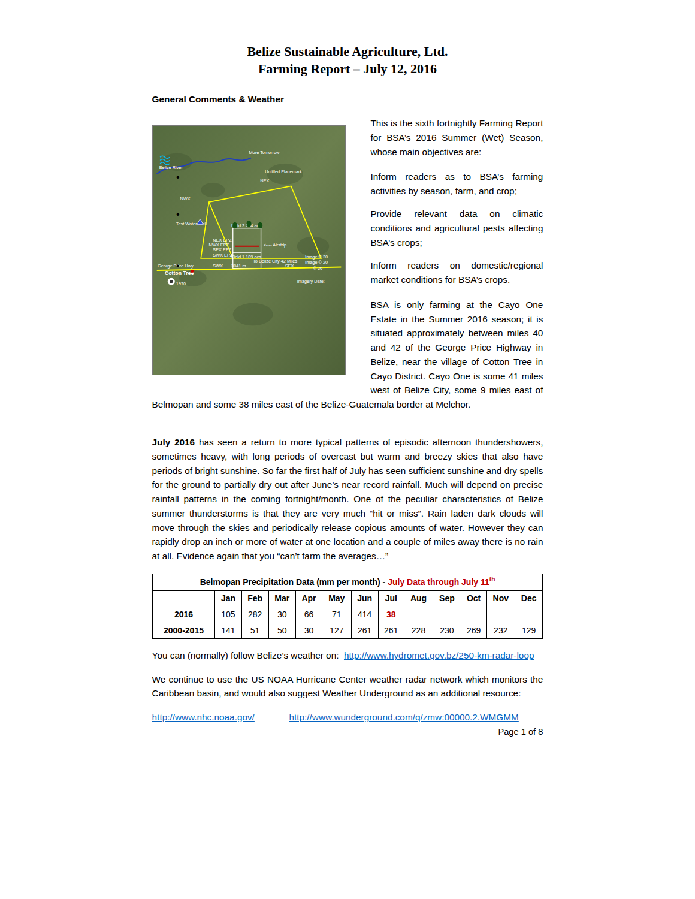Belize Sustainable Agriculture, Ltd.Farming Report – July 12, 2016
General Comments & Weather
This is the sixth fortnightly Farming Report for BSA’s 2016 Summer (Wet) Season, whose main objectives are:
Inform readers as to BSA’s farming activities by season, farm, and crop;
Provide relevant data on climatic conditions and agricultural pests affecting BSA’s crops;
Inform readers on domestic/regional market conditions for BSA’s crops.
BSA is only farming at the Cayo One Estate in the Summer 2016 season; it is situated approximately between miles 40 and 42 of the George Price Highway in Belize, near the village of Cotton Tree in Cayo District. Cayo One is some 41 miles west of Belize City, some 9 miles east of Belmopan and some 38 miles east of the Belize-Guatemala border at Melchor.
July 2016 has seen a return to more typical patterns of episodic afternoon thundershowers, sometimes heavy, with long periods of overcast but warm and breezy skies that also have periods of bright sunshine. So far the first half of July has seen sufficient sunshine and dry spells for the ground to partially dry out after June’s near record rainfall. Much will depend on precise rainfall patterns in the coming fortnight/month. One of the peculiar characteristics of Belize summer thunderstorms is that they are very much “hit or miss”. Rain laden dark clouds will move through the skies and periodically release copious amounts of water. However they can rapidly drop an inch or more of water at one location and a couple of miles away there is no rain at all. Evidence again that you “can’t farm the averages…”
Belmopan Precipitation Data (mm per month) - July Data through July 11 th
| | Jan | Feb | Mar | Apr | May | Jun | Jul | Aug | Sep | Oct | Nov | Dec |
| --- | --- | --- | --- | --- | --- | --- | --- | --- | --- | --- | --- | --- |
| 2016 | 105 | 282 | 30 | 66 | 71 | 414 | 38 | | | | | |
| 2000-2015 | 141 | 51 | 50 | 30 | 127 | 261 | 261 | 228 | 230 | 269 | 232 | 129 |
You can (normally) follow Belize’s weather on: http://www.hydromet.gov.bz/250-km-radar-loop
We continue to use the US NOAA Hurricane Center weather radar network which monitors the Caribbean basin, and would also suggest Weather Underground as an additional resource:
http://www.nhc.noaa.gov/ http://www.wunderground.com/q/zmw:00000.2.WMGMM
Page 1 of 8